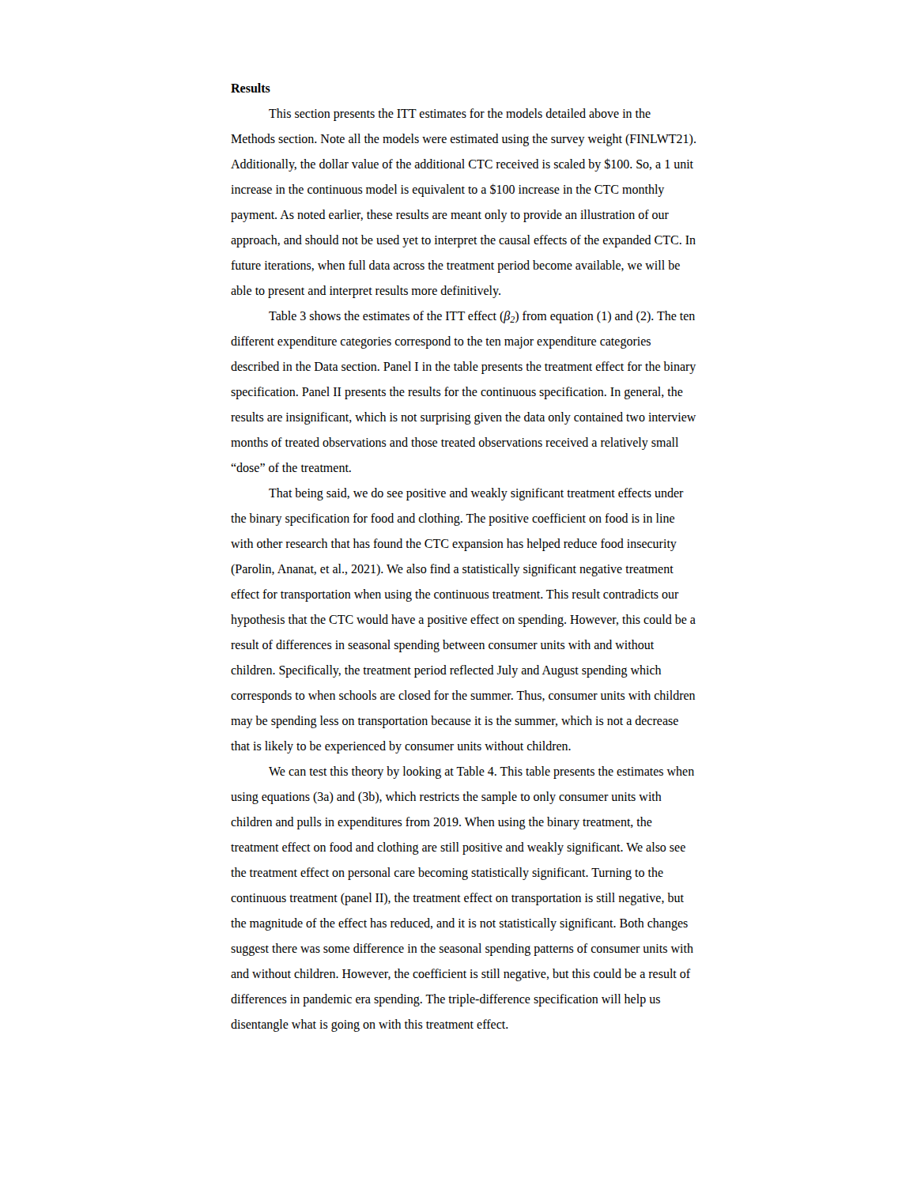Results
This section presents the ITT estimates for the models detailed above in the Methods section. Note all the models were estimated using the survey weight (FINLWT21). Additionally, the dollar value of the additional CTC received is scaled by $100. So, a 1 unit increase in the continuous model is equivalent to a $100 increase in the CTC monthly payment. As noted earlier, these results are meant only to provide an illustration of our approach, and should not be used yet to interpret the causal effects of the expanded CTC. In future iterations, when full data across the treatment period become available, we will be able to present and interpret results more definitively.
Table 3 shows the estimates of the ITT effect (β2) from equation (1) and (2). The ten different expenditure categories correspond to the ten major expenditure categories described in the Data section. Panel I in the table presents the treatment effect for the binary specification. Panel II presents the results for the continuous specification. In general, the results are insignificant, which is not surprising given the data only contained two interview months of treated observations and those treated observations received a relatively small “dose” of the treatment.
That being said, we do see positive and weakly significant treatment effects under the binary specification for food and clothing. The positive coefficient on food is in line with other research that has found the CTC expansion has helped reduce food insecurity (Parolin, Ananat, et al., 2021). We also find a statistically significant negative treatment effect for transportation when using the continuous treatment. This result contradicts our hypothesis that the CTC would have a positive effect on spending. However, this could be a result of differences in seasonal spending between consumer units with and without children. Specifically, the treatment period reflected July and August spending which corresponds to when schools are closed for the summer. Thus, consumer units with children may be spending less on transportation because it is the summer, which is not a decrease that is likely to be experienced by consumer units without children.
We can test this theory by looking at Table 4. This table presents the estimates when using equations (3a) and (3b), which restricts the sample to only consumer units with children and pulls in expenditures from 2019. When using the binary treatment, the treatment effect on food and clothing are still positive and weakly significant. We also see the treatment effect on personal care becoming statistically significant. Turning to the continuous treatment (panel II), the treatment effect on transportation is still negative, but the magnitude of the effect has reduced, and it is not statistically significant. Both changes suggest there was some difference in the seasonal spending patterns of consumer units with and without children. However, the coefficient is still negative, but this could be a result of differences in pandemic era spending. The triple-difference specification will help us disentangle what is going on with this treatment effect.